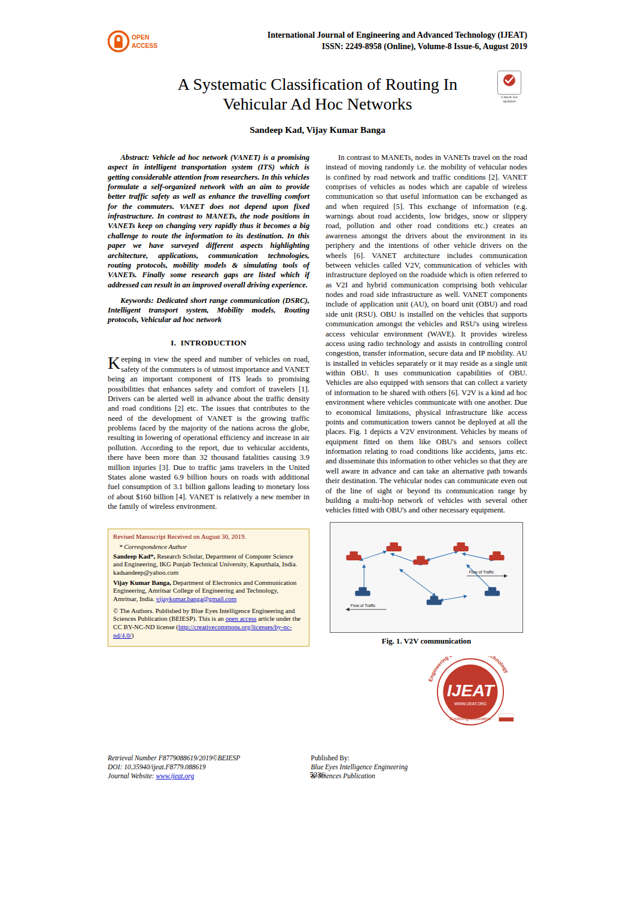OPEN ACCESS
International Journal of Engineering and Advanced Technology (IJEAT)
ISSN: 2249-8958 (Online), Volume-8 Issue-6, August 2019
A Systematic Classification of Routing In
Vehicular Ad Hoc Networks Check for
updates
Sandeep Kad, Vijay Kumar Banga
Abstract: Vehicle ad hoc network (VANET) is a promising aspect in intelligent transportation system (ITS) which is getting considerable attention from researchers. In this vehicles formulate a self-organized network with an aim to provide better traffic safety as well as enhance the travelling comfort for the commuters. VANET does not depend upon fixed infrastructure. In contrast to MANETs, the node positions in VANETs keep on changing very rapidly thus it becomes a big challenge to route the information to its destination. In this paper we have surveyed different aspects highlighting architecture, applications, communication technologies, routing protocols, mobility models & simulating tools of VANETs. Finally some research gaps are listed which if addressed can result in an improved overall driving experience.
Keywords: Dedicated short range communication (DSRC), Intelligent transport system, Mobility models, Routing protocols, Vehicular ad hoc network
I. INTRODUCTION
Keeping in view the speed and number of vehicles on road, safety of the commuters is of utmost importance and VANET being an important component of ITS leads to promising possibilities that enhances safety and comfort of travelers [1]. Drivers can be alerted well in advance about the traffic density and road conditions [2] etc. The issues that contributes to the need of the development of VANET is the growing traffic problems faced by the majority of the nations across the globe, resulting in lowering of operational efficiency and increase in air pollution. According to the report, due to vehicular accidents, there have been more than 32 thousand fatalities causing 3.9 million injuries [3]. Due to traffic jams travelers in the United States alone wasted 6.9 billion hours on roads with additional fuel consumption of 3.1 billion gallons leading to monetary loss of about $160 billion [4]. VANET is relatively a new member in the family of wireless environment.
Revised Manuscript Received on August 30, 2019.
* Correspondence Author
Sandeep Kad*, Research Scholar, Department of Computer Science and Engineering, IKG Punjab Technical University, Kapurthala, India. kadsandeep@yahoo.com
Vijay Kumar Banga, Department of Electronics and Communication Engineering, Amritsar College of Engineering and Technology, Amritsar, India. vijaykumar.banga@gmail.com
© The Authors. Published by Blue Eyes Intelligence Engineering and Sciences Publication (BEIESP). This is an open access article under the CC BY-NC-ND license (http://creativecommons.org/licenses/by-nc-nd/4.0/)
In contrast to MANETs, nodes in VANETs travel on the road instead of moving randomly i.e. the mobility of vehicular nodes is confined by road network and traffic conditions [2]. VANET comprises of vehicles as nodes which are capable of wireless communication so that useful information can be exchanged as and when required [5]. This exchange of information (e.g. warnings about road accidents, low bridges, snow or slippery road, pollution and other road conditions etc.) creates an awareness amongst the drivers about the environment in its periphery and the intentions of other vehicle drivers on the wheels [6]. VANET architecture includes communication between vehicles called V2V, communication of vehicles with infrastructure deployed on the roadside which is often referred to as V2I and hybrid communication comprising both vehicular nodes and road side infrastructure as well. VANET components include of application unit (AU), on board unit (OBU) and road side unit (RSU). OBU is installed on the vehicles that supports communication amongst the vehicles and RSU's using wireless access vehicular environment (WAVE). It provides wireless access using radio technology and assists in controlling control congestion, transfer information, secure data and IP mobility. AU is installed in vehicles separately or it may reside as a single unit within OBU. It uses communication capabilities of OBU. Vehicles are also equipped with sensors that can collect a variety of information to be shared with others [6]. V2V is a kind ad hoc environment where vehicles communicate with one another. Due to economical limitations, physical infrastructure like access points and communication towers cannot be deployed at all the places. Fig. 1 depicts a V2V environment. Vehicles by means of equipment fitted on them like OBU's and sensors collect information relating to road conditions like accidents, jams etc. and disseminate this information to other vehicles so that they are well aware in advance and can take an alternative path towards their destination. The vehicular nodes can communicate even out of the line of sight or beyond its communication range by building a multi-hop network of vehicles with several other vehicles fitted with OBU's and other necessary equipment.
Flow of Traffic Flow of Traffic
Fig. 1. V2V communication
Engineering and Advanced Technology IJEAT WWW.IJEAT.ORG Exploring Innovation
Retrieval Number F8779088619/2019©BEIESP
DOI: 10.35940/ijeat.F8779.088619
Journal Website: www.ijeat.org
Published By:
Blue Eyes Intelligence Engineering
& Sciences Publication
5336